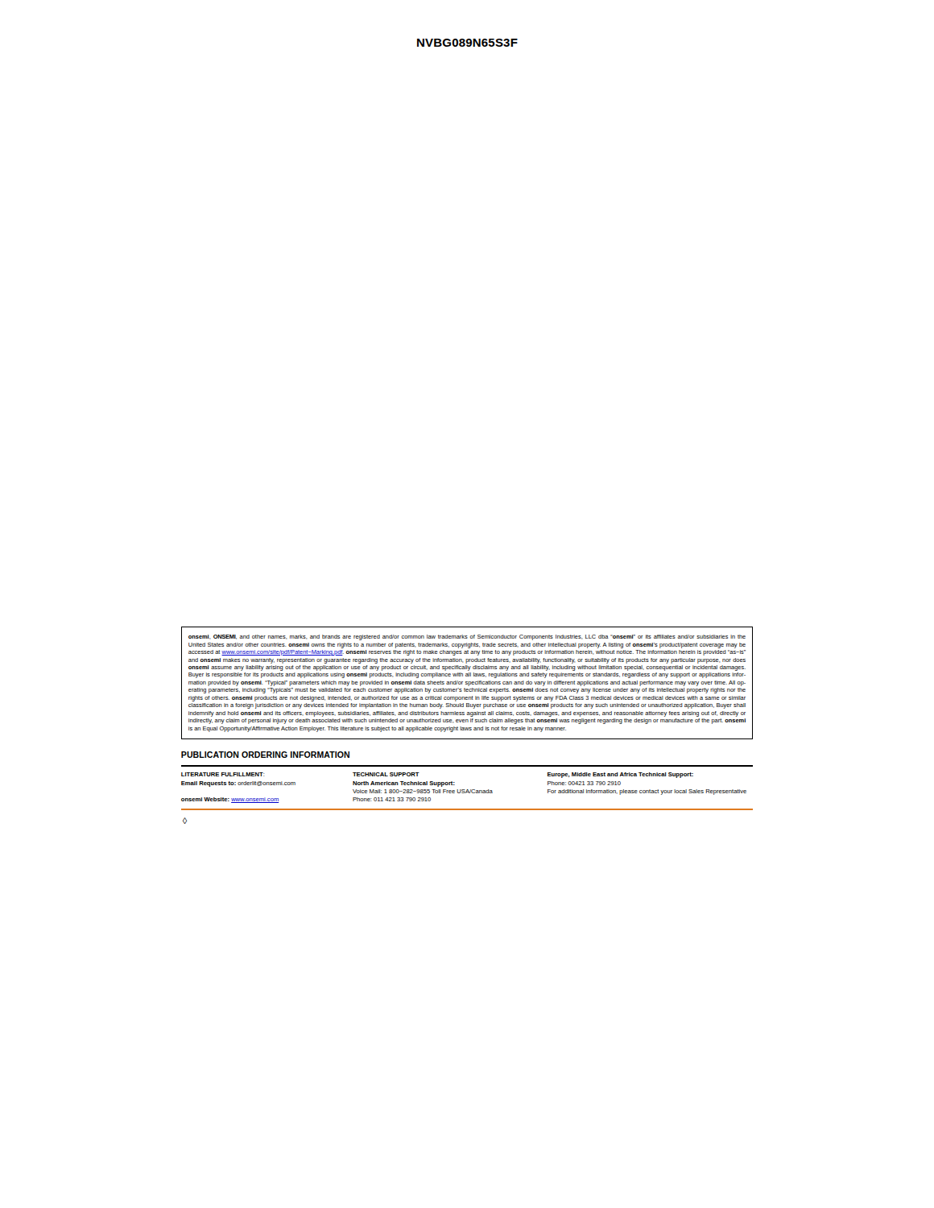NVBG089N65S3F
onsemi, ONSEMI, and other names, marks, and brands are registered and/or common law trademarks of Semiconductor Components Industries, LLC dba “onsemi” or its affiliates and/or subsidiaries in the United States and/or other countries. onsemi owns the rights to a number of patents, trademarks, copyrights, trade secrets, and other intellectual property. A listing of onsemi’s product/patent coverage may be accessed at www.onsemi.com/site/pdf/Patent−Marking.pdf. onsemi reserves the right to make changes at any time to any products or information herein, without notice. The information herein is provided “as−is” and onsemi makes no warranty, representation or guarantee regarding the accuracy of the information, product features, availability, functionality, or suitability of its products for any particular purpose, nor does onsemi assume any liability arising out of the application or use of any product or circuit, and specifically disclaims any and all liability, including without limitation special, consequential or incidental damages. Buyer is responsible for its products and applications using onsemi products, including compliance with all laws, regulations and safety requirements or standards, regardless of any support or applications information provided by onsemi. “Typical” parameters which may be provided in onsemi data sheets and/or specifications can and do vary in different applications and actual performance may vary over time. All operating parameters, including “Typicals” must be validated for each customer application by customer’s technical experts. onsemi does not convey any license under any of its intellectual property rights nor the rights of others. onsemi products are not designed, intended, or authorized for use as a critical component in life support systems or any FDA Class 3 medical devices or medical devices with a same or similar classification in a foreign jurisdiction or any devices intended for implantation in the human body. Should Buyer purchase or use onsemi products for any such unintended or unauthorized application, Buyer shall indemnify and hold onsemi and its officers, employees, subsidiaries, affiliates, and distributors harmless against all claims, costs, damages, and expenses, and reasonable attorney fees arising out of, directly or indirectly, any claim of personal injury or death associated with such unintended or unauthorized use, even if such claim alleges that onsemi was negligent regarding the design or manufacture of the part. onsemi is an Equal Opportunity/Affirmative Action Employer. This literature is subject to all applicable copyright laws and is not for resale in any manner.
PUBLICATION ORDERING INFORMATION
| LITERATURE FULFILLMENT : Email Requests to: orderlit@onsemi.com onsemi Website: www.onsemi.com | TECHNICAL SUPPORT North American Technical Support: Voice Mail: 1 800−282−9855 Toll Free USA/Canada Phone: 011 421 33 790 2910 | Europe, Middle East and Africa Technical Support: Phone: 00421 33 790 2910 For additional information, please contact your local Sales Representative |
◊